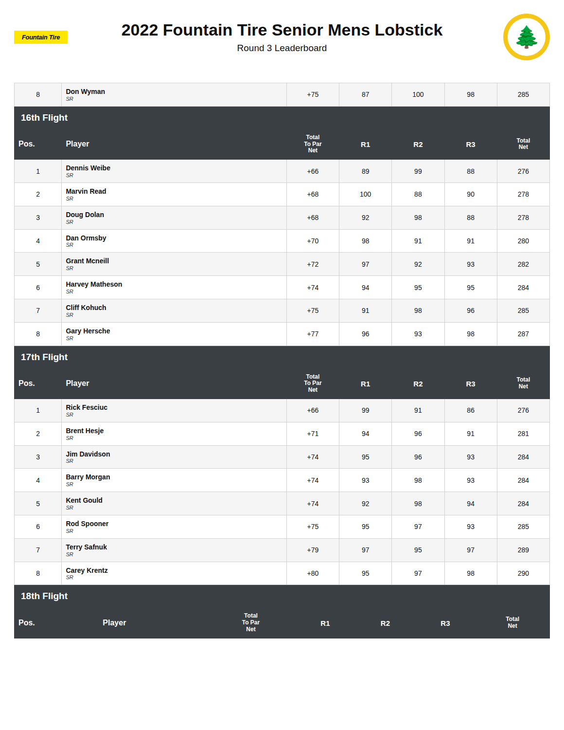Fountain Tire
2022 Fountain Tire Senior Mens Lobstick
Round 3 Leaderboard
🌲
| 8 | Don Wyman SR | +75 | 87 | 100 | 98 | 285 |
16th Flight
| Pos. | Player | Total To Par Net | R1 | R2 | R3 | Total Net |
| --- | --- | --- | --- | --- | --- | --- |
| 1 | Dennis Weibe SR | +66 | 89 | 99 | 88 | 276 |
| 2 | Marvin Read SR | +68 | 100 | 88 | 90 | 278 |
| 3 | Doug Dolan SR | +68 | 92 | 98 | 88 | 278 |
| 4 | Dan Ormsby SR | +70 | 98 | 91 | 91 | 280 |
| 5 | Grant Mcneill SR | +72 | 97 | 92 | 93 | 282 |
| 6 | Harvey Matheson SR | +74 | 94 | 95 | 95 | 284 |
| 7 | Cliff Kohuch SR | +75 | 91 | 98 | 96 | 285 |
| 8 | Gary Hersche SR | +77 | 96 | 93 | 98 | 287 |
17th Flight
| Pos. | Player | Total To Par Net | R1 | R2 | R3 | Total Net |
| --- | --- | --- | --- | --- | --- | --- |
| 1 | Rick Fesciuc SR | +66 | 99 | 91 | 86 | 276 |
| 2 | Brent Hesje SR | +71 | 94 | 96 | 91 | 281 |
| 3 | Jim Davidson SR | +74 | 95 | 96 | 93 | 284 |
| 4 | Barry Morgan SR | +74 | 93 | 98 | 93 | 284 |
| 5 | Kent Gould SR | +74 | 92 | 98 | 94 | 284 |
| 6 | Rod Spooner SR | +75 | 95 | 97 | 93 | 285 |
| 7 | Terry Safnuk SR | +79 | 97 | 95 | 97 | 289 |
| 8 | Carey Krentz SR | +80 | 95 | 97 | 98 | 290 |
18th Flight
| Pos. | Player | Total To Par Net | R1 | R2 | R3 | Total Net |
| --- | --- | --- | --- | --- | --- | --- |